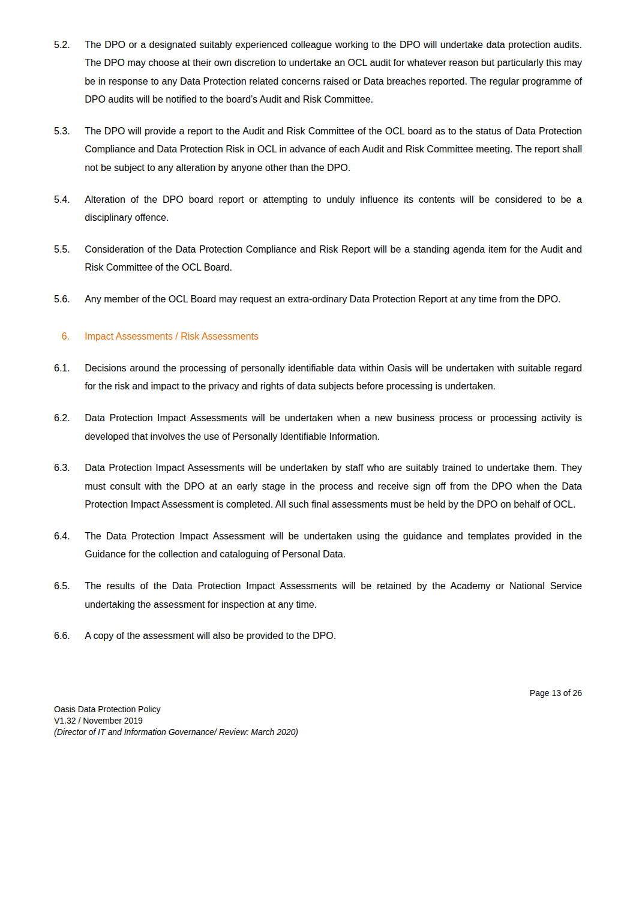5.2. The DPO or a designated suitably experienced colleague working to the DPO will undertake data protection audits. The DPO may choose at their own discretion to undertake an OCL audit for whatever reason but particularly this may be in response to any Data Protection related concerns raised or Data breaches reported. The regular programme of DPO audits will be notified to the board’s Audit and Risk Committee.
5.3. The DPO will provide a report to the Audit and Risk Committee of the OCL board as to the status of Data Protection Compliance and Data Protection Risk in OCL in advance of each Audit and Risk Committee meeting. The report shall not be subject to any alteration by anyone other than the DPO.
5.4. Alteration of the DPO board report or attempting to unduly influence its contents will be considered to be a disciplinary offence.
5.5. Consideration of the Data Protection Compliance and Risk Report will be a standing agenda item for the Audit and Risk Committee of the OCL Board.
5.6. Any member of the OCL Board may request an extra-ordinary Data Protection Report at any time from the DPO.
6. Impact Assessments / Risk Assessments
6.1. Decisions around the processing of personally identifiable data within Oasis will be undertaken with suitable regard for the risk and impact to the privacy and rights of data subjects before processing is undertaken.
6.2. Data Protection Impact Assessments will be undertaken when a new business process or processing activity is developed that involves the use of Personally Identifiable Information.
6.3. Data Protection Impact Assessments will be undertaken by staff who are suitably trained to undertake them. They must consult with the DPO at an early stage in the process and receive sign off from the DPO when the Data Protection Impact Assessment is completed. All such final assessments must be held by the DPO on behalf of OCL.
6.4. The Data Protection Impact Assessment will be undertaken using the guidance and templates provided in the Guidance for the collection and cataloguing of Personal Data.
6.5. The results of the Data Protection Impact Assessments will be retained by the Academy or National Service undertaking the assessment for inspection at any time.
6.6. A copy of the assessment will also be provided to the DPO.
Page 13 of 26
Oasis Data Protection Policy
V1.32 / November 2019
(Director of IT and Information Governance/ Review: March 2020)